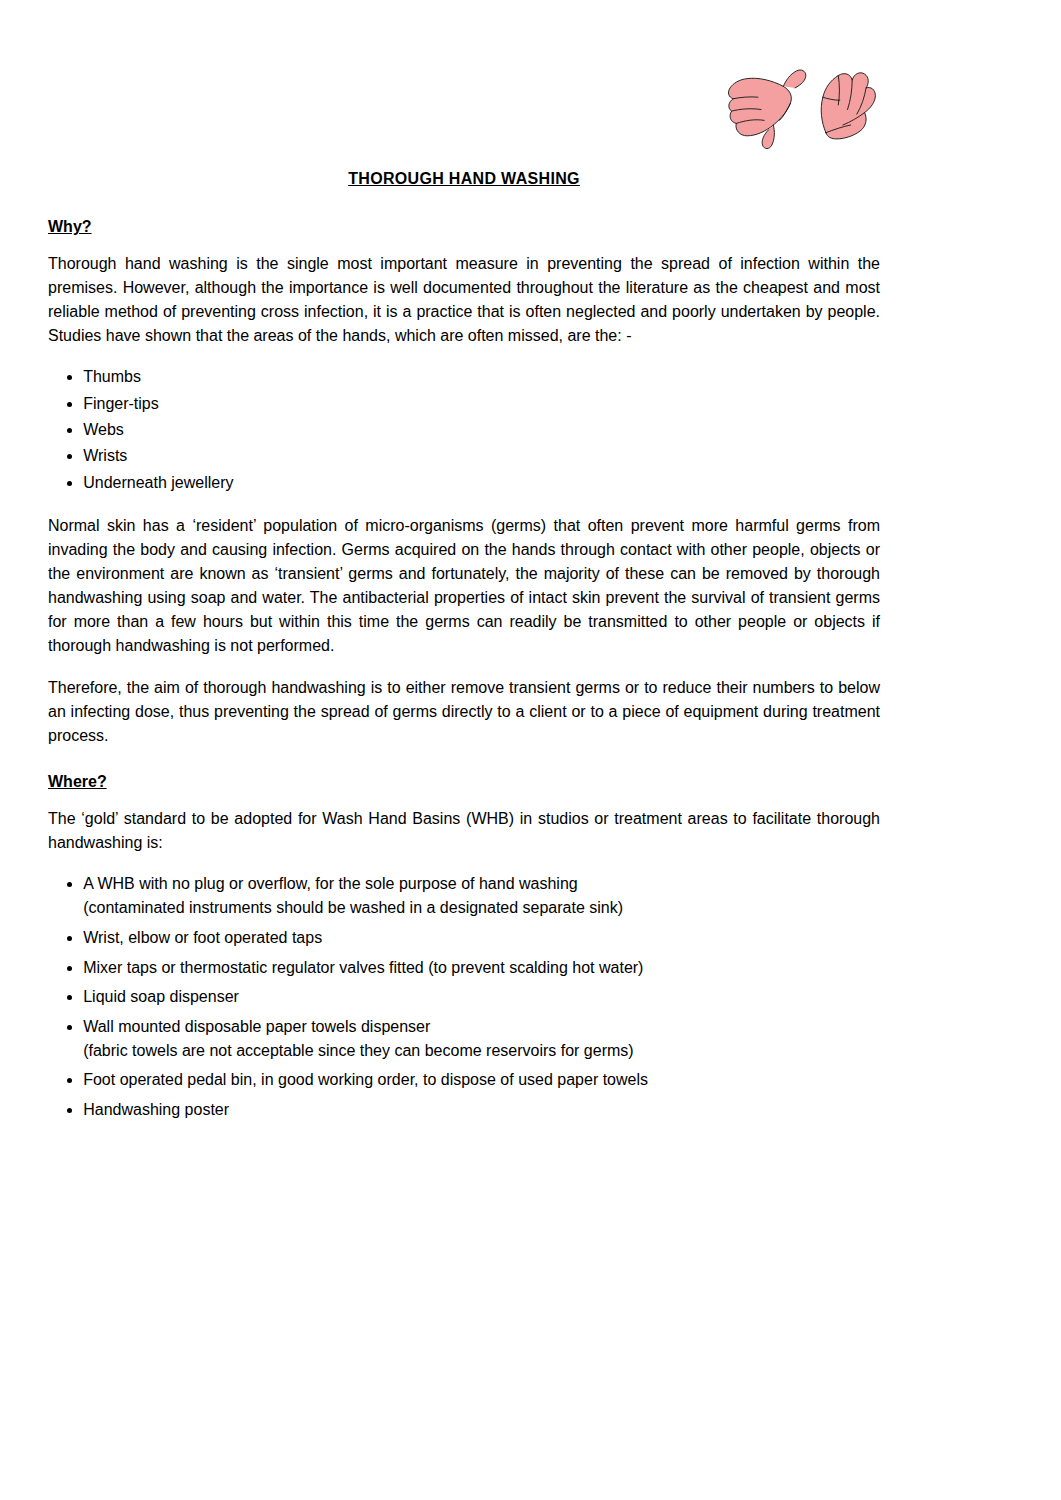Thorough Hand Washing
Why?
Thorough hand washing is the single most important measure in preventing the spread of infection within the premises. However, although the importance is well documented throughout the literature as the cheapest and most reliable method of preventing cross infection, it is a practice that is often neglected and poorly undertaken by people. Studies have shown that the areas of the hands, which are often missed, are the: -
Thumbs
Finger-tips
Webs
Wrists
Underneath jewellery
Normal skin has a ‘resident’ population of micro-organisms (germs) that often prevent more harmful germs from invading the body and causing infection. Germs acquired on the hands through contact with other people, objects or the environment are known as ‘transient’ germs and fortunately, the majority of these can be removed by thorough handwashing using soap and water. The antibacterial properties of intact skin prevent the survival of transient germs for more than a few hours but within this time the germs can readily be transmitted to other people or objects if thorough handwashing is not performed.
Therefore, the aim of thorough handwashing is to either remove transient germs or to reduce their numbers to below an infecting dose, thus preventing the spread of germs directly to a client or to a piece of equipment during treatment process.
Where?
The ‘gold’ standard to be adopted for Wash Hand Basins (WHB) in studios or treatment areas to facilitate thorough handwashing is:
A WHB with no plug or overflow, for the sole purpose of hand washing (contaminated instruments should be washed in a designated separate sink)
Wrist, elbow or foot operated taps
Mixer taps or thermostatic regulator valves fitted (to prevent scalding hot water)
Liquid soap dispenser
Wall mounted disposable paper towels dispenser (fabric towels are not acceptable since they can become reservoirs for germs)
Foot operated pedal bin, in good working order, to dispose of used paper towels
Handwashing poster